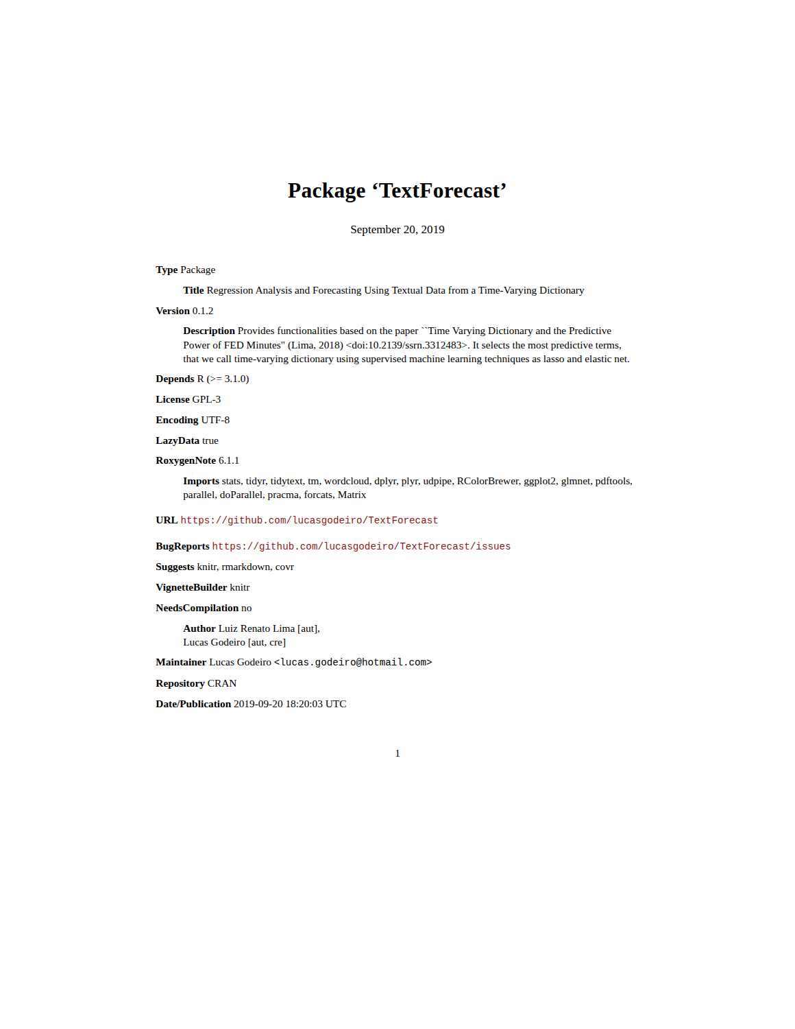Package ‘TextForecast’
September 20, 2019
Type
Package
Title
Regression Analysis and Forecasting Using Textual Data from a Time-Varying Dictionary
Version
0.1.2
Description
Provides functionalities based on the paper ``Time Varying Dictionary and the Predictive Power of FED Minutes" (Lima, 2018) <doi:10.2139/ssrn.3312483>. It selects the most predictive terms, that we call time-varying dictionary using supervised machine learning techniques as lasso and elastic net.
Depends
R (>= 3.1.0)
License
GPL-3
Encoding
UTF-8
LazyData
true
RoxygenNote
6.1.1
Imports
stats, tidyr, tidytext, tm, wordcloud, dplyr, plyr, udpipe, RColorBrewer, ggplot2, glmnet, pdftools, parallel, doParallel, pracma, forcats, Matrix
URL
https://github.com/lucasgodeiro/TextForecast
BugReports
https://github.com/lucasgodeiro/TextForecast/issues
Suggests
knitr, rmarkdown, covr
VignetteBuilder
knitr
NeedsCompilation
no
Author
Luiz Renato Lima [aut],
Lucas Godeiro [aut, cre]
Maintainer
Lucas Godeiro <lucas.godeiro@hotmail.com>
Repository
CRAN
Date/Publication
2019-09-20 18:20:03 UTC
1